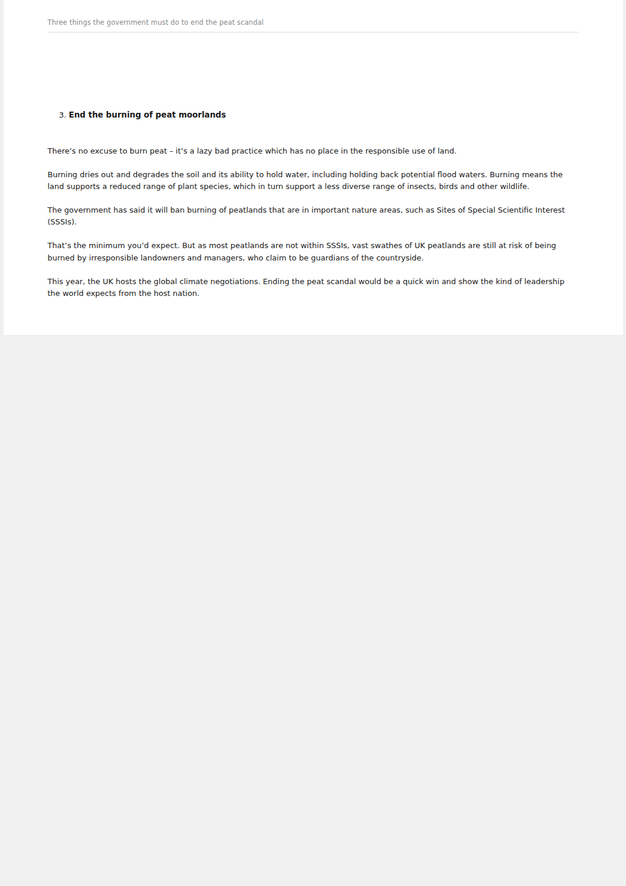Three things the government must do to end the peat scandal
End the burning of peat moorlands
There’s no excuse to burn peat – it’s a lazy bad practice which has no place in the responsible use of land.
Burning dries out and degrades the soil and its ability to hold water, including holding back potential flood waters. Burning means the land supports a reduced range of plant species, which in turn support a less diverse range of insects, birds and other wildlife.
The government has said it will ban burning of peatlands that are in important nature areas, such as Sites of Special Scientific Interest (SSSIs).
That’s the minimum you’d expect. But as most peatlands are not within SSSIs, vast swathes of UK peatlands are still at risk of being burned by irresponsible landowners and managers, who claim to be guardians of the countryside.
This year, the UK hosts the global climate negotiations. Ending the peat scandal would be a quick win and show the kind of leadership the world expects from the host nation.